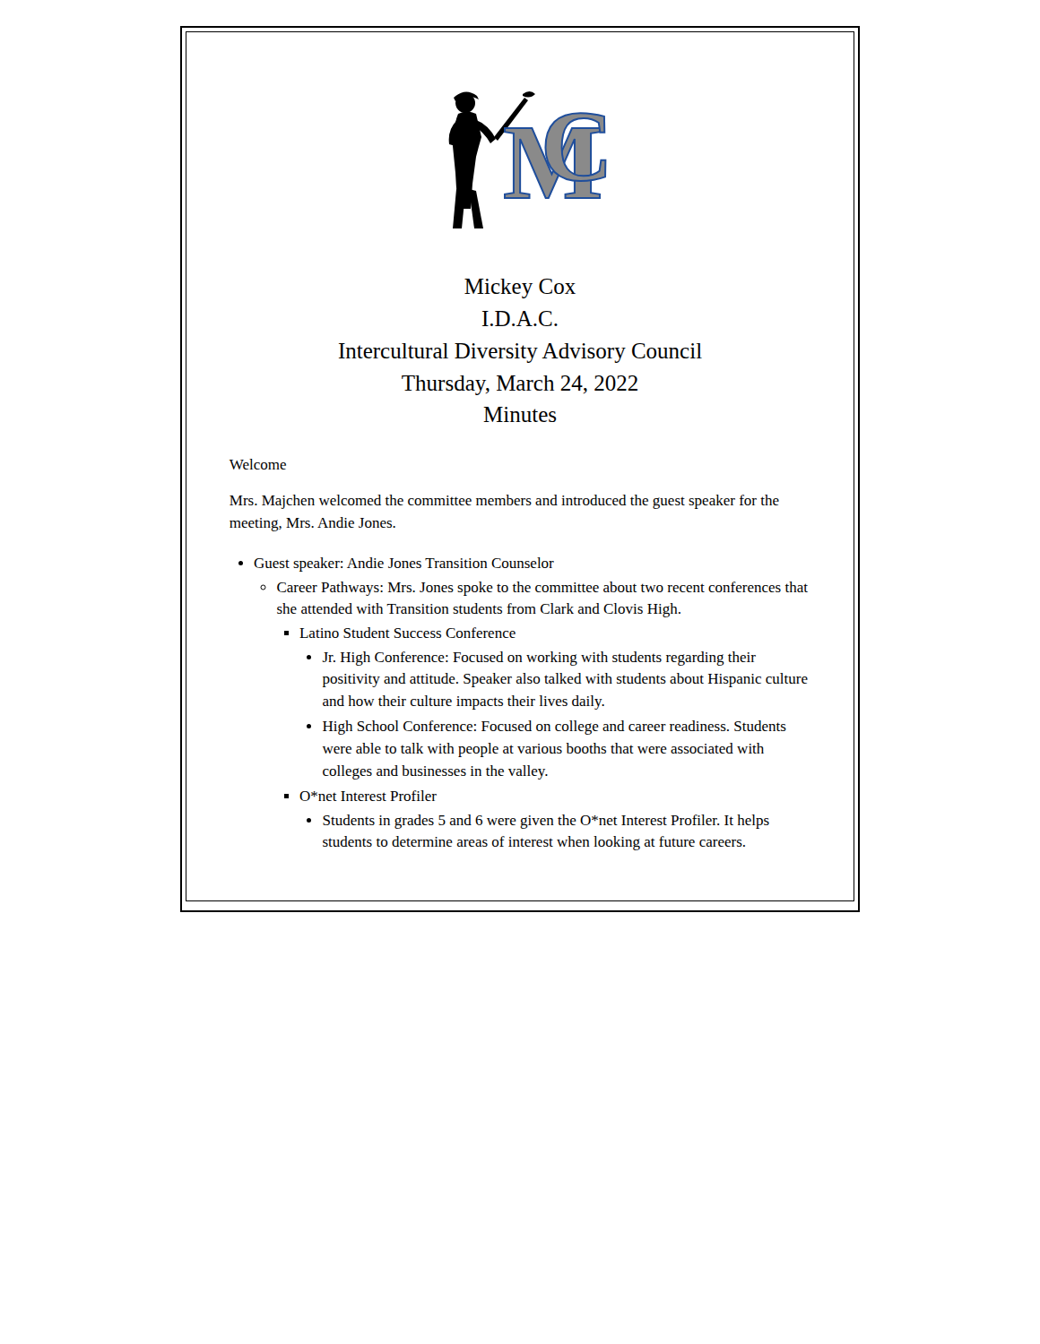Mickey Cox logo M C
Mickey Cox
I.D.A.C.
Intercultural Diversity Advisory Council
Thursday, March 24, 2022
Minutes
Welcome
Mrs. Majchen welcomed the committee members and introduced the guest speaker for the meeting, Mrs. Andie Jones.
Guest speaker: Andie Jones Transition Counselor
Career Pathways: Mrs. Jones spoke to the committee about two recent conferences that she attended with Transition students from Clark and Clovis High.
Latino Student Success Conference
Jr. High Conference: Focused on working with students regarding their positivity and attitude. Speaker also talked with students about Hispanic culture and how their culture impacts their lives daily.
High School Conference: Focused on college and career readiness. Students were able to talk with people at various booths that were associated with colleges and businesses in the valley.
O*net Interest Profiler
Students in grades 5 and 6 were given the O*net Interest Profiler. It helps students to determine areas of interest when looking at future careers.